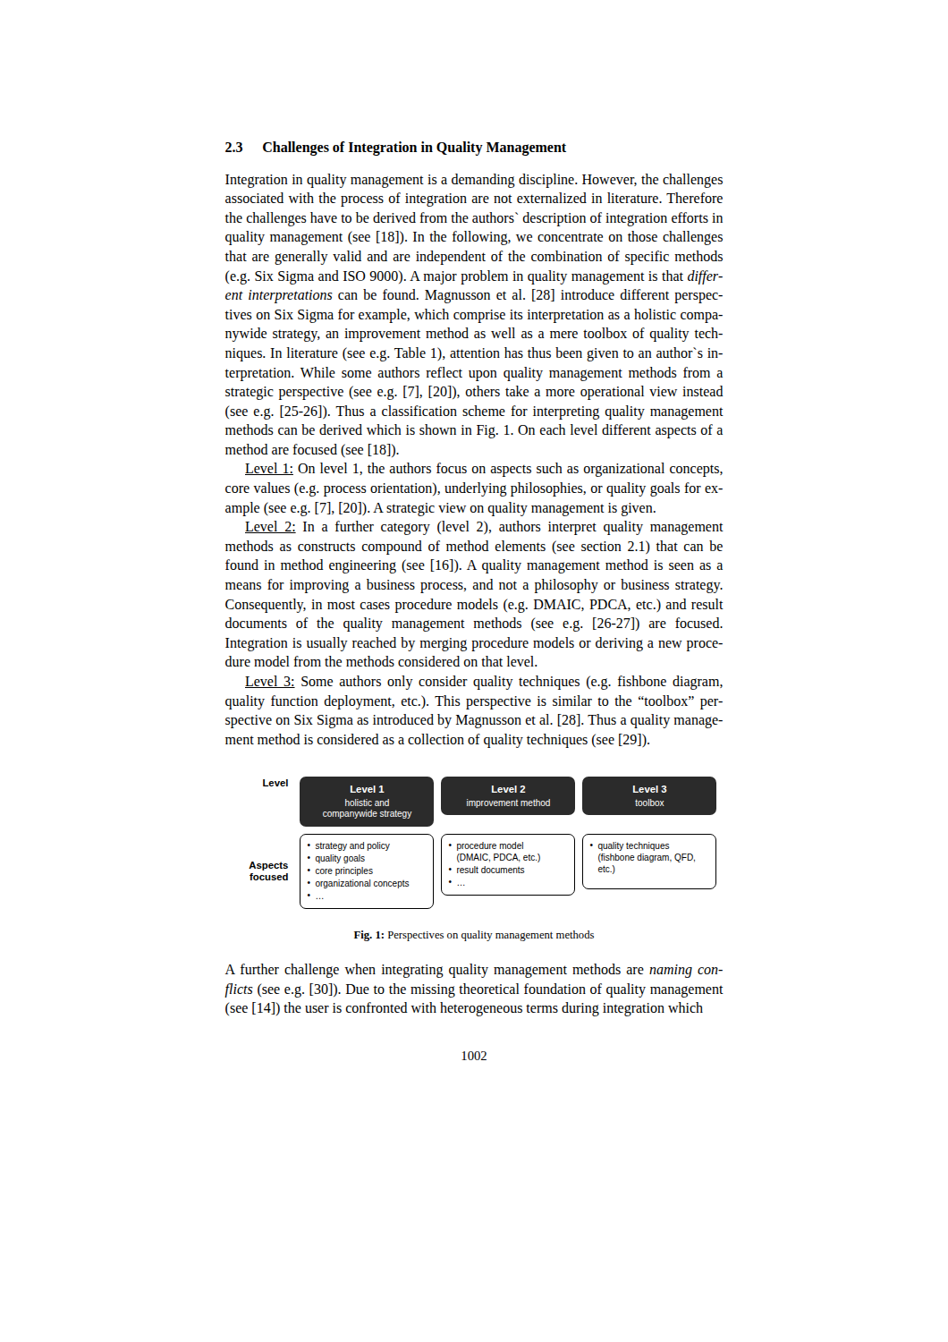2.3 Challenges of Integration in Quality Management
Integration in quality management is a demanding discipline. However, the challenges associated with the process of integration are not externalized in literature. Therefore the challenges have to be derived from the authors` description of integration efforts in quality management (see [18]). In the following, we concentrate on those challenges that are generally valid and are independent of the combination of specific methods (e.g. Six Sigma and ISO 9000). A major problem in quality management is that different interpretations can be found. Magnusson et al. [28] introduce different perspectives on Six Sigma for example, which comprise its interpretation as a holistic companywide strategy, an improvement method as well as a mere toolbox of quality techniques. In literature (see e.g. Table 1), attention has thus been given to an author`s interpretation. While some authors reflect upon quality management methods from a strategic perspective (see e.g. [7], [20]), others take a more operational view instead (see e.g. [25-26]). Thus a classification scheme for interpreting quality management methods can be derived which is shown in Fig. 1. On each level different aspects of a method are focused (see [18]).
Level 1: On level 1, the authors focus on aspects such as organizational concepts, core values (e.g. process orientation), underlying philosophies, or quality goals for example (see e.g. [7], [20]). A strategic view on quality management is given.
Level 2: In a further category (level 2), authors interpret quality management methods as constructs compound of method elements (see section 2.1) that can be found in method engineering (see [16]). A quality management method is seen as a means for improving a business process, and not a philosophy or business strategy. Consequently, in most cases procedure models (e.g. DMAIC, PDCA, etc.) and result documents of the quality management methods (see e.g. [26-27]) are focused. Integration is usually reached by merging procedure models or deriving a new procedure model from the methods considered on that level.
Level 3: Some authors only consider quality techniques (e.g. fishbone diagram, quality function deployment, etc.). This perspective is similar to the “toolbox” perspective on Six Sigma as introduced by Magnusson et al. [28]. Thus a quality management method is considered as a collection of quality techniques (see [29]).
| Level | Level 1 holistic and companywide strategy | Level 2 improvement method | Level 3 toolbox |
| Aspects focused | strategy and policy quality goals core principles organizational concepts … | procedure model (DMAIC, PDCA, etc.) result documents … | quality techniques (fishbone diagram, QFD, etc.) |
Fig. 1: Perspectives on quality management methods
A further challenge when integrating quality management methods are naming conflicts (see e.g. [30]). Due to the missing theoretical foundation of quality management (see [14]) the user is confronted with heterogeneous terms during integration which
1002